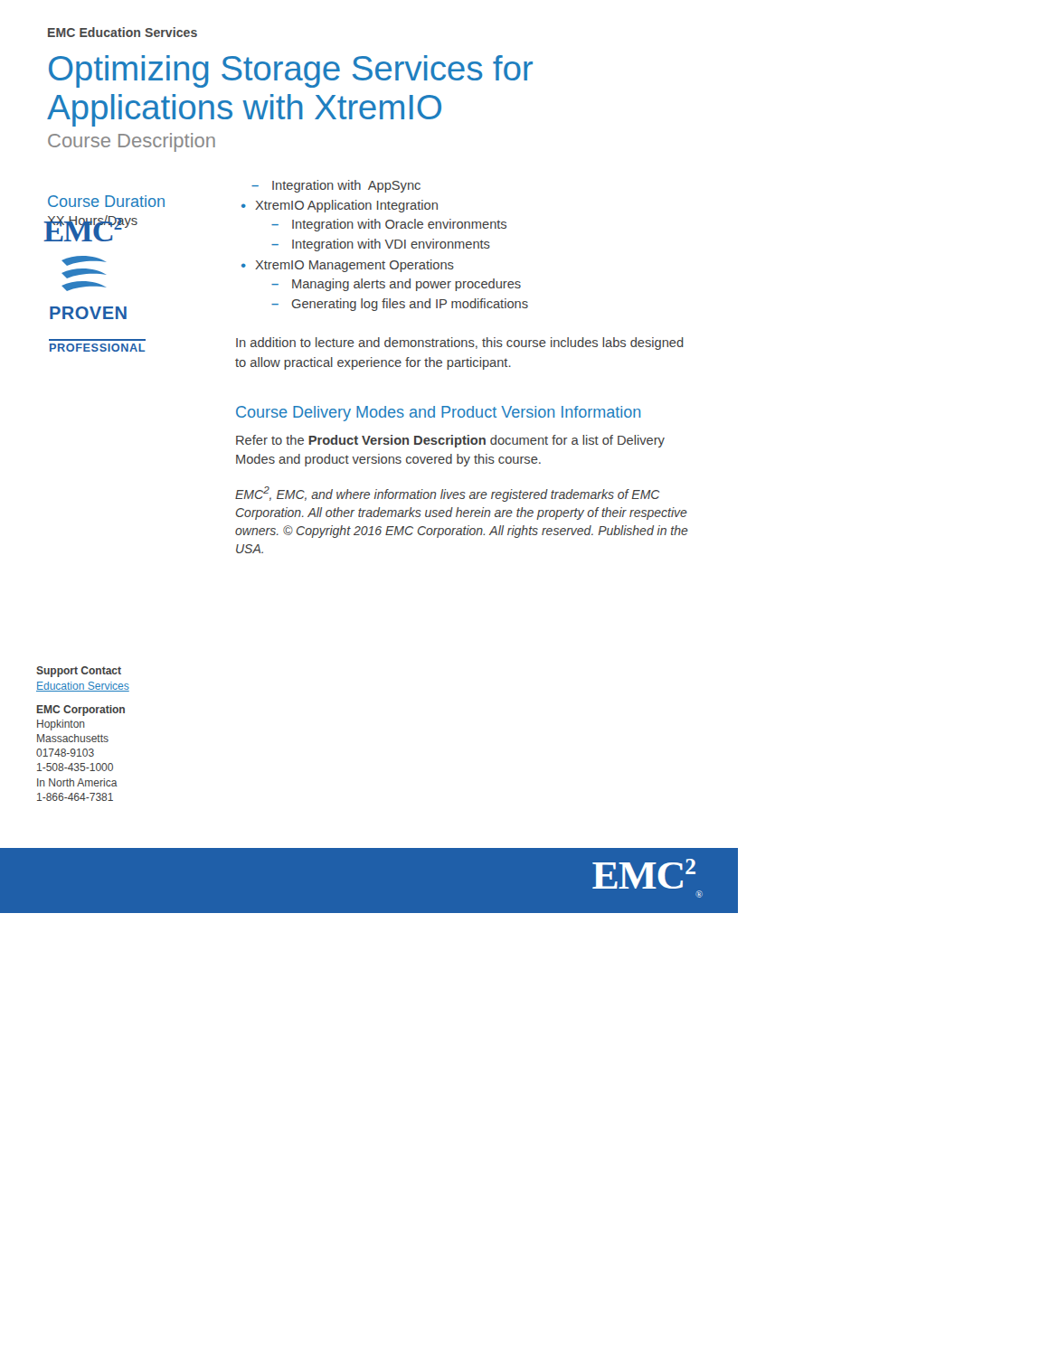EMC Education Services
Optimizing Storage Services for Applications with XtremIO
Course Description
Course Duration
XX Hours/Days
EMC2
PROVEN
PROFESSIONAL
Integration with AppSync
XtremIO Application Integration
Integration with Oracle environments
Integration with VDI environments
XtremIO Management Operations
Managing alerts and power procedures
Generating log files and IP modifications
In addition to lecture and demonstrations, this course includes labs designed to allow practical experience for the participant.
Course Delivery Modes and Product Version Information
Refer to the Product Version Description document for a list of Delivery Modes and product versions covered by this course.
EMC2, EMC, and where information lives are registered trademarks of EMC Corporation. All other trademarks used herein are the property of their respective owners. © Copyright 2016 EMC Corporation. All rights reserved. Published in the USA.
Support Contact
Education Services
EMC Corporation
Hopkinton
Massachusetts
01748-9103
1-508-435-1000
In North America
1-866-464-7381
EMC2®